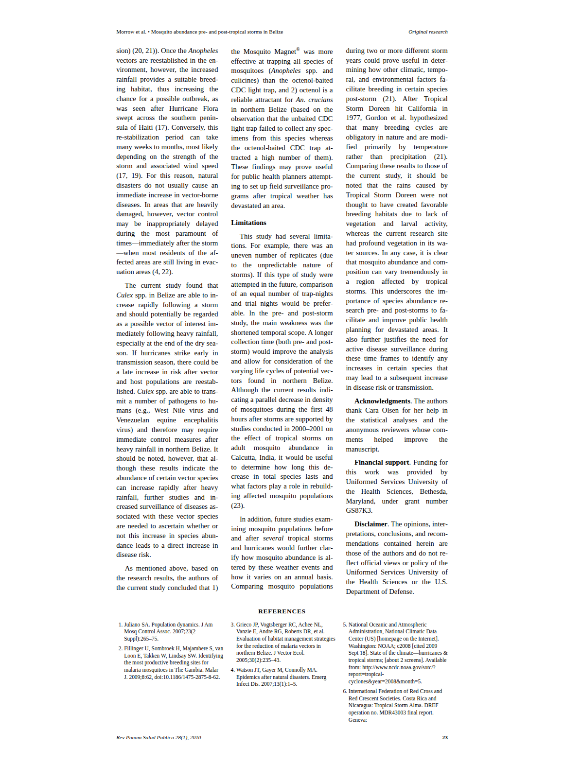Morrow et al. • Mosquito abundance pre- and post-tropical storms in Belize
Original research
sion) (20, 21)). Once the Anopheles vectors are reestablished in the environment, however, the increased rainfall provides a suitable breeding habitat, thus increasing the chance for a possible outbreak, as was seen after Hurricane Flora swept across the southern peninsula of Haiti (17). Conversely, this re-stabilization period can take many weeks to months, most likely depending on the strength of the storm and associated wind speed (17, 19). For this reason, natural disasters do not usually cause an immediate increase in vector-borne diseases. In areas that are heavily damaged, however, vector control may be inappropriately delayed during the most paramount of times—immediately after the storm—when most residents of the affected areas are still living in evacuation areas (4, 22).
The current study found that Culex spp. in Belize are able to increase rapidly following a storm and should potentially be regarded as a possible vector of interest immediately following heavy rainfall, especially at the end of the dry season. If hurricanes strike early in transmission season, there could be a late increase in risk after vector and host populations are reestablished. Culex spp. are able to transmit a number of pathogens to humans (e.g., West Nile virus and Venezuelan equine encephalitis virus) and therefore may require immediate control measures after heavy rainfall in northern Belize. It should be noted, however, that although these results indicate the abundance of certain vector species can increase rapidly after heavy rainfall, further studies and increased surveillance of diseases associated with these vector species are needed to ascertain whether or not this increase in species abundance leads to a direct increase in disease risk.
As mentioned above, based on the research results, the authors of the current study concluded that 1) the Mosquito Magnet® was more effective at trapping all species of mosquitoes (Anopheles spp. and culicines) than the octenol-baited CDC light trap, and 2) octenol is a reliable attractant for An. crucians in northern Belize (based on the observation that the unbaited CDC light trap failed to collect any specimens from this species whereas the octenol-baited CDC trap attracted a high number of them). These findings may prove useful for public health planners attempting to set up field surveillance programs after tropical weather has devastated an area.
Limitations
This study had several limitations. For example, there was an uneven number of replicates (due to the unpredictable nature of storms). If this type of study were attempted in the future, comparison of an equal number of trap-nights and trial nights would be preferable. In the pre- and post-storm study, the main weakness was the shortened temporal scope. A longer collection time (both pre- and post-storm) would improve the analysis and allow for consideration of the varying life cycles of potential vectors found in northern Belize. Although the current results indicating a parallel decrease in density of mosquitoes during the first 48 hours after storms are supported by studies conducted in 2000–2001 on the effect of tropical storms on adult mosquito abundance in Calcutta, India, it would be useful to determine how long this decrease in total species lasts and what factors play a role in rebuilding affected mosquito populations (23).
In addition, future studies examining mosquito populations before and after several tropical storms and hurricanes would further clarify how mosquito abundance is altered by these weather events and how it varies on an annual basis. Comparing mosquito populations during two or more different storm years could prove useful in determining how other climatic, temporal, and environmental factors facilitate breeding in certain species post-storm (21). After Tropical Storm Doreen hit California in 1977, Gordon et al. hypothesized that many breeding cycles are obligatory in nature and are modified primarily by temperature rather than precipitation (21). Comparing these results to those of the current study, it should be noted that the rains caused by Tropical Storm Doreen were not thought to have created favorable breeding habitats due to lack of vegetation and larval activity, whereas the current research site had profound vegetation in its water sources. In any case, it is clear that mosquito abundance and composition can vary tremendously in a region affected by tropical storms. This underscores the importance of species abundance research pre- and post-storms to facilitate and improve public health planning for devastated areas. It also further justifies the need for active disease surveillance during these time frames to identify any increases in certain species that may lead to a subsequent increase in disease risk or transmission.
Acknowledgments. The authors thank Cara Olsen for her help in the statistical analyses and the anonymous reviewers whose comments helped improve the manuscript.
Financial support. Funding for this work was provided by Uniformed Services University of the Health Sciences, Bethesda, Maryland, under grant number GS87K3.
Disclaimer. The opinions, interpretations, conclusions, and recommendations contained herein are those of the authors and do not reflect official views or policy of the Uniformed Services University of the Health Sciences or the U.S. Department of Defense.
REFERENCES
Juliano SA. Population dynamics. J Am Mosq Control Assoc. 2007;23(2 Suppl):265–75.
Fillinger U, Sombroek H, Majambere S, van Loon E, Takken W, Lindsay SW. Identifying the most productive breeding sites for malaria mosquitoes in The Gambia. Malar J. 2009;8:62, doi:10.1186/1475-2875-8-62.
Grieco JP, Vogtsberger RC, Achee NL, Vanzie E, Andre RG, Roberts DR, et al. Evaluation of habitat management strategies for the reduction of malaria vectors in northern Belize. J Vector Ecol. 2005;30(2):235–43.
Watson JT, Gayer M, Connolly MA. Epidemics after natural disasters. Emerg Infect Dis. 2007;13(1):1–5.
National Oceanic and Atmospheric Administration, National Climatic Data Center (US) [homepage on the Internet]. Washington: NOAA; c2008 [cited 2009 Sept 18]. State of the climate—hurricanes & tropical storms; [about 2 screens]. Available from: http://www.ncdc.noaa.gov/sotc/?report=tropical-cyclones&year=2008&month=5.
International Federation of Red Cross and Red Crescent Societies. Costa Rica and Nicaragua: Tropical Storm Alma. DREF operation no. MDR43003 final report. Geneva:
Rev Panam Salud Publica 28(1), 2010
23